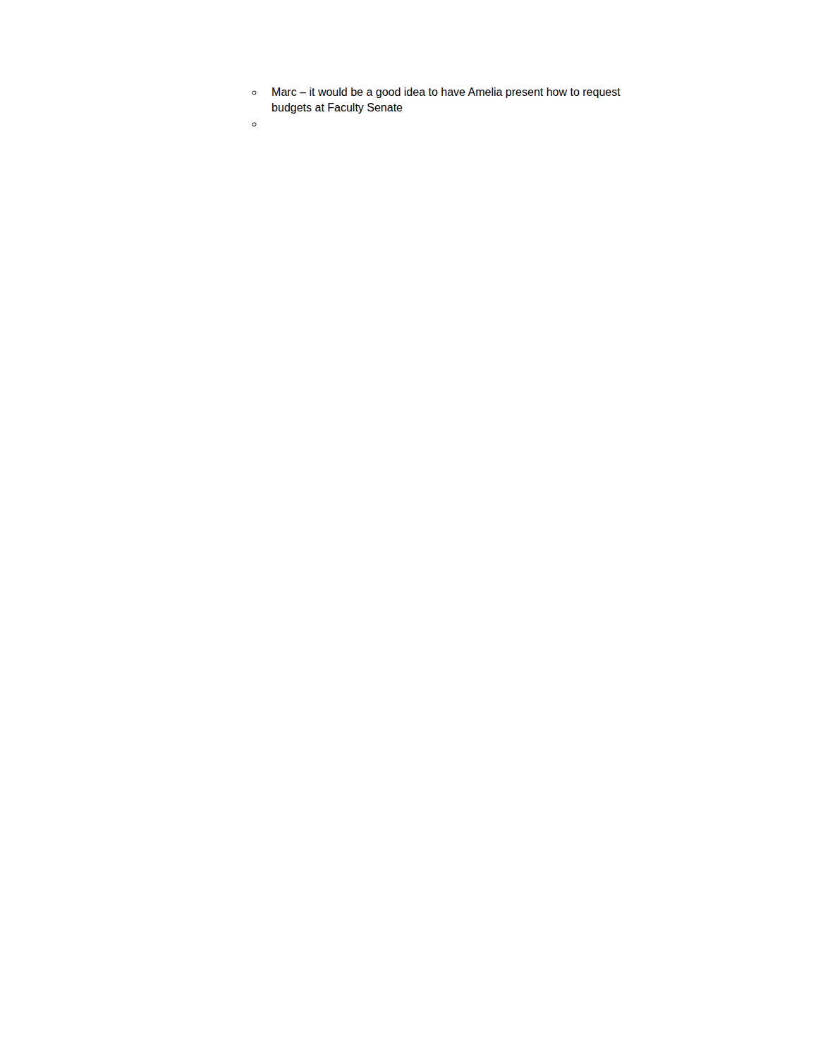Marc – it would be a good idea to have Amelia present how to request budgets at Faculty Senate